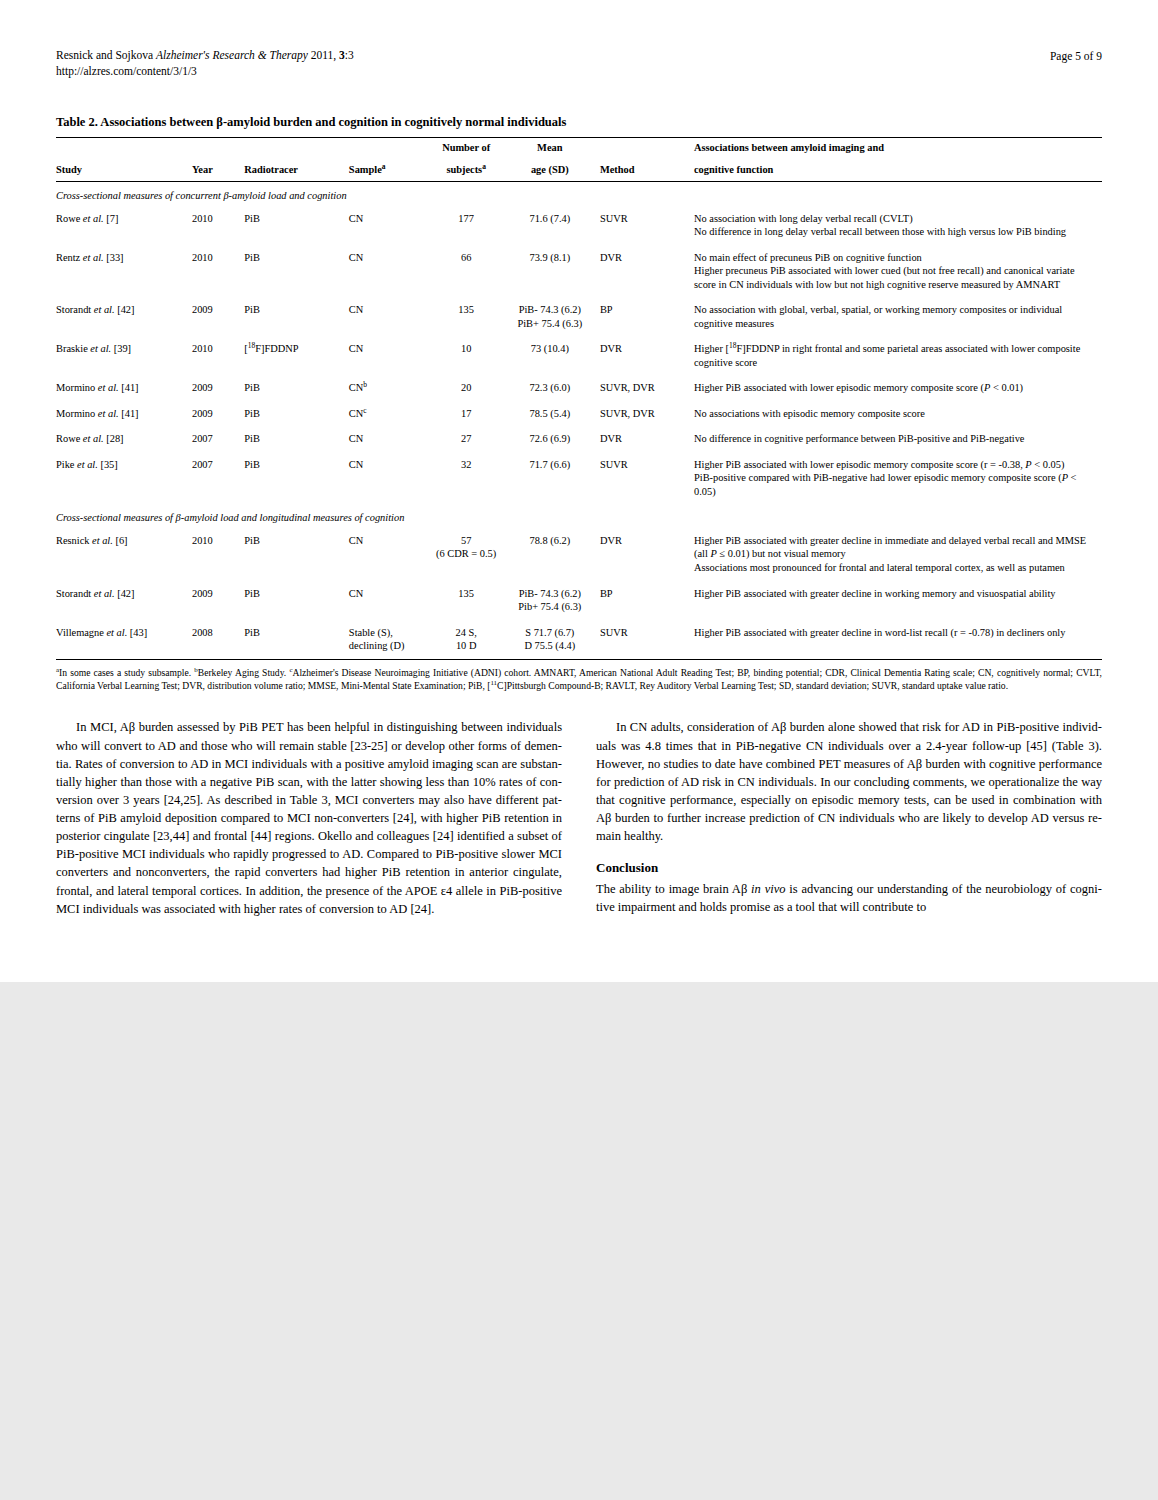Resnick and Sojkova Alzheimer's Research & Therapy 2011, 3:3
http://alzres.com/content/3/1/3
Page 5 of 9
Table 2. Associations between β-amyloid burden and cognition in cognitively normal individuals
| | | | | Number of | Mean | | Associations between amyloid imaging and |
| --- | --- | --- | --- | --- | --- | --- | --- |
| Study | Year | Radiotracer | Sample a | subjects a | age (SD) | Method | cognitive function |
| Cross-sectional measures of concurrent β-amyloid load and cognition |
| Rowe et al. [7] | 2010 | PiB | CN | 177 | 71.6 (7.4) | SUVR | No association with long delay verbal recall (CVLT) No difference in long delay verbal recall between those with high versus low PiB binding |
| Rentz et al. [33] | 2010 | PiB | CN | 66 | 73.9 (8.1) | DVR | No main effect of precuneus PiB on cognitive function Higher precuneus PiB associated with lower cued (but not free recall) and canonical variate score in CN individuals with low but not high cognitive reserve measured by AMNART |
| Storandt et al. [42] | 2009 | PiB | CN | 135 | PiB- 74.3 (6.2) PiB+ 75.4 (6.3) | BP | No association with global, verbal, spatial, or working memory composites or individual cognitive measures |
| Braskie et al. [39] | 2010 | [ 18 F]FDDNP | CN | 10 | 73 (10.4) | DVR | Higher [ 18 F]FDDNP in right frontal and some parietal areas associated with lower composite cognitive score |
| Mormino et al. [41] | 2009 | PiB | CN b | 20 | 72.3 (6.0) | SUVR, DVR | Higher PiB associated with lower episodic memory composite score ( P < 0.01) |
| Mormino et al. [41] | 2009 | PiB | CN c | 17 | 78.5 (5.4) | SUVR, DVR | No associations with episodic memory composite score |
| Rowe et al. [28] | 2007 | PiB | CN | 27 | 72.6 (6.9) | DVR | No difference in cognitive performance between PiB-positive and PiB-negative |
| Pike et al. [35] | 2007 | PiB | CN | 32 | 71.7 (6.6) | SUVR | Higher PiB associated with lower episodic memory composite score (r = -0.38, P < 0.05) PiB-positive compared with PiB-negative had lower episodic memory composite score ( P < 0.05) |
| Cross-sectional measures of β-amyloid load and longitudinal measures of cognition |
| Resnick et al. [6] | 2010 | PiB | CN | 57 (6 CDR = 0.5) | 78.8 (6.2) | DVR | Higher PiB associated with greater decline in immediate and delayed verbal recall and MMSE (all P ≤ 0.01) but not visual memory Associations most pronounced for frontal and lateral temporal cortex, as well as putamen |
| Storandt et al. [42] | 2009 | PiB | CN | 135 | PiB- 74.3 (6.2) Pib+ 75.4 (6.3) | BP | Higher PiB associated with greater decline in working memory and visuospatial ability |
| Villemagne et al. [43] | 2008 | PiB | Stable (S), declining (D) | 24 S, 10 D | S 71.7 (6.7) D 75.5 (4.4) | SUVR | Higher PiB associated with greater decline in word-list recall (r = -0.78) in decliners only |
aIn some cases a study subsample. bBerkeley Aging Study. cAlzheimer's Disease Neuroimaging Initiative (ADNI) cohort. AMNART, American National Adult Reading Test; BP, binding potential; CDR, Clinical Dementia Rating scale; CN, cognitively normal; CVLT, California Verbal Learning Test; DVR, distribution volume ratio; MMSE, Mini-Mental State Examination; PiB, [11C]Pittsburgh Compound-B; RAVLT, Rey Auditory Verbal Learning Test; SD, standard deviation; SUVR, standard uptake value ratio.
In MCI, Aβ burden assessed by PiB PET has been helpful in distinguishing between individuals who will convert to AD and those who will remain stable [23-25] or develop other forms of dementia. Rates of conversion to AD in MCI individuals with a positive amyloid imaging scan are substantially higher than those with a negative PiB scan, with the latter showing less than 10% rates of conversion over 3 years [24,25]. As described in Table 3, MCI converters may also have different patterns of PiB amyloid deposition compared to MCI non-converters [24], with higher PiB retention in posterior cingulate [23,44] and frontal [44] regions. Okello and colleagues [24] identified a subset of PiB-positive MCI individuals who rapidly progressed to AD. Compared to PiB-positive slower MCI converters and nonconverters, the rapid converters had higher PiB retention in anterior cingulate, frontal, and lateral temporal cortices. In addition, the presence of the APOE ε4 allele in PiB-positive MCI individuals was associated with higher rates of conversion to AD [24].
In CN adults, consideration of Aβ burden alone showed that risk for AD in PiB-positive individuals was 4.8 times that in PiB-negative CN individuals over a 2.4-year follow-up [45] (Table 3). However, no studies to date have combined PET measures of Aβ burden with cognitive performance for prediction of AD risk in CN individuals. In our concluding comments, we operationalize the way that cognitive performance, especially on episodic memory tests, can be used in combination with Aβ burden to further increase prediction of CN individuals who are likely to develop AD versus remain healthy.
Conclusion
The ability to image brain Aβ in vivo is advancing our understanding of the neurobiology of cognitive impairment and holds promise as a tool that will contribute to